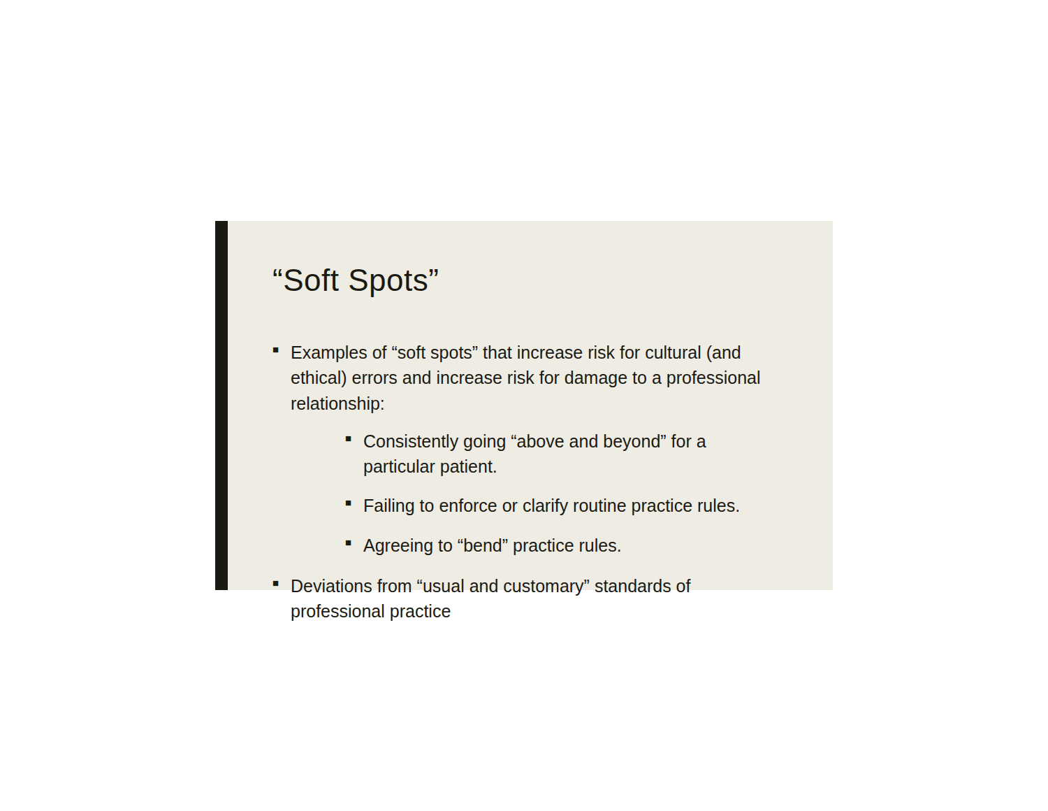“Soft Spots”
Examples of “soft spots” that increase risk for cultural (and ethical) errors and increase risk for damage to a professional relationship:
Consistently going “above and beyond” for a particular patient.
Failing to enforce or clarify routine practice rules.
Agreeing to “bend” practice rules.
Deviations from “usual and customary” standards of professional practice